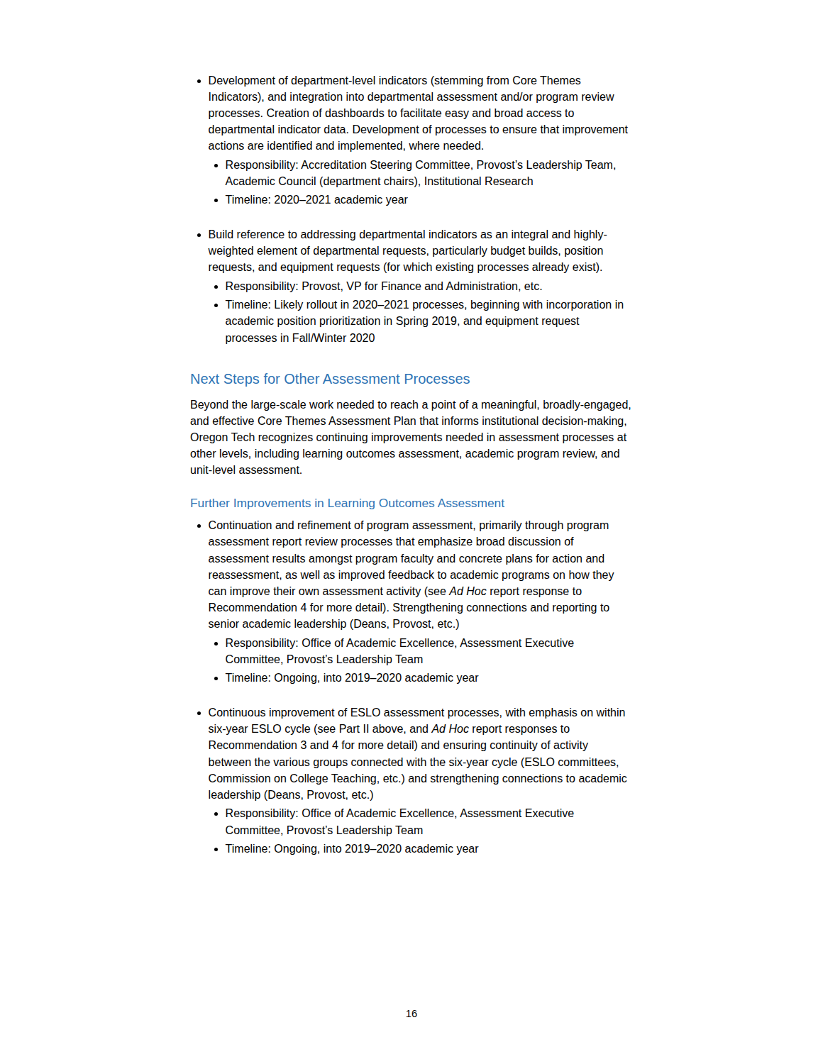Development of department-level indicators (stemming from Core Themes Indicators), and integration into departmental assessment and/or program review processes. Creation of dashboards to facilitate easy and broad access to departmental indicator data. Development of processes to ensure that improvement actions are identified and implemented, where needed.
Responsibility: Accreditation Steering Committee, Provost’s Leadership Team, Academic Council (department chairs), Institutional Research
Timeline: 2020–2021 academic year
Build reference to addressing departmental indicators as an integral and highly-weighted element of departmental requests, particularly budget builds, position requests, and equipment requests (for which existing processes already exist).
Responsibility: Provost, VP for Finance and Administration, etc.
Timeline: Likely rollout in 2020–2021 processes, beginning with incorporation in academic position prioritization in Spring 2019, and equipment request processes in Fall/Winter 2020
Next Steps for Other Assessment Processes
Beyond the large-scale work needed to reach a point of a meaningful, broadly-engaged, and effective Core Themes Assessment Plan that informs institutional decision-making, Oregon Tech recognizes continuing improvements needed in assessment processes at other levels, including learning outcomes assessment, academic program review, and unit-level assessment.
Further Improvements in Learning Outcomes Assessment
Continuation and refinement of program assessment, primarily through program assessment report review processes that emphasize broad discussion of assessment results amongst program faculty and concrete plans for action and reassessment, as well as improved feedback to academic programs on how they can improve their own assessment activity (see Ad Hoc report response to Recommendation 4 for more detail). Strengthening connections and reporting to senior academic leadership (Deans, Provost, etc.)
Responsibility: Office of Academic Excellence, Assessment Executive Committee, Provost’s Leadership Team
Timeline: Ongoing, into 2019–2020 academic year
Continuous improvement of ESLO assessment processes, with emphasis on within six-year ESLO cycle (see Part II above, and Ad Hoc report responses to Recommendation 3 and 4 for more detail) and ensuring continuity of activity between the various groups connected with the six-year cycle (ESLO committees, Commission on College Teaching, etc.) and strengthening connections to academic leadership (Deans, Provost, etc.)
Responsibility: Office of Academic Excellence, Assessment Executive Committee, Provost’s Leadership Team
Timeline: Ongoing, into 2019–2020 academic year
16